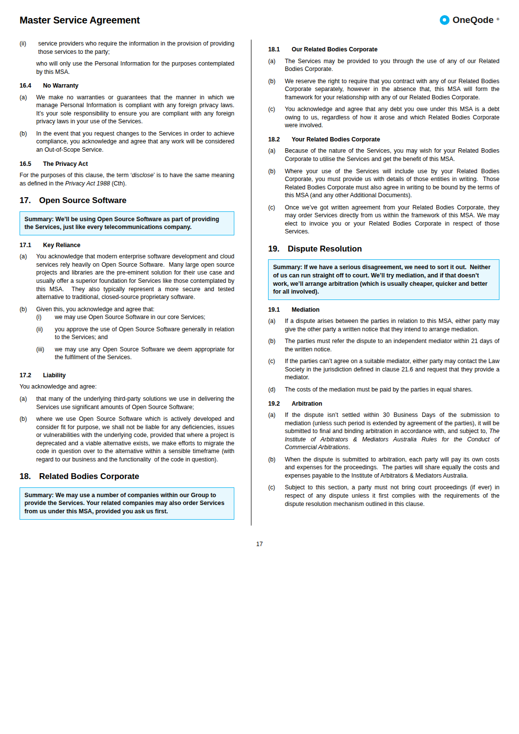Master Service Agreement
OneQode®
(ii) service providers who require the information in the provision of providing those services to the party;
who will only use the Personal Information for the purposes contemplated by this MSA.
16.4 No Warranty
(a) We make no warranties or guarantees that the manner in which we manage Personal Information is compliant with any foreign privacy laws. It’s your sole responsibility to ensure you are compliant with any foreign privacy laws in your use of the Services.
(b) In the event that you request changes to the Services in order to achieve compliance, you acknowledge and agree that any work will be considered an Out-of-Scope Service.
16.5 The Privacy Act
For the purposes of this clause, the term ‘disclose’ is to have the same meaning as defined in the Privacy Act 1988 (Cth).
17. Open Source Software
Summary: We’ll be using Open Source Software as part of providing the Services, just like every telecommunications company.
17.1 Key Reliance
(a) You acknowledge that modern enterprise software development and cloud services rely heavily on Open Source Software. Many large open source projects and libraries are the pre-eminent solution for their use case and usually offer a superior foundation for Services like those contemplated by this MSA. They also typically represent a more secure and tested alternative to traditional, closed-source proprietary software.
(b) Given this, you acknowledge and agree that:
(i) we may use Open Source Software in our core Services;
(ii) you approve the use of Open Source Software generally in relation to the Services; and
(iii) we may use any Open Source Software we deem appropriate for the fulfilment of the Services.
17.2 Liability
You acknowledge and agree:
(a) that many of the underlying third-party solutions we use in delivering the Services use significant amounts of Open Source Software;
(b) where we use Open Source Software which is actively developed and consider fit for purpose, we shall not be liable for any deficiencies, issues or vulnerabilities with the underlying code, provided that where a project is deprecated and a viable alternative exists, we make efforts to migrate the code in question over to the alternative within a sensible timeframe (with regard to our business and the functionality of the code in question).
18. Related Bodies Corporate
Summary: We may use a number of companies within our Group to provide the Services. Your related companies may also order Services from us under this MSA, provided you ask us first.
18.1 Our Related Bodies Corporate
(a) The Services may be provided to you through the use of any of our Related Bodies Corporate.
(b) We reserve the right to require that you contract with any of our Related Bodies Corporate separately, however in the absence that, this MSA will form the framework for your relationship with any of our Related Bodies Corporate.
(c) You acknowledge and agree that any debt you owe under this MSA is a debt owing to us, regardless of how it arose and which Related Bodies Corporate were involved.
18.2 Your Related Bodies Corporate
(a) Because of the nature of the Services, you may wish for your Related Bodies Corporate to utilise the Services and get the benefit of this MSA.
(b) Where your use of the Services will include use by your Related Bodies Corporate, you must provide us with details of those entities in writing. Those Related Bodies Corporate must also agree in writing to be bound by the terms of this MSA (and any other Additional Documents).
(c) Once we’ve got written agreement from your Related Bodies Corporate, they may order Services directly from us within the framework of this MSA. We may elect to invoice you or your Related Bodies Corporate in respect of those Services.
19. Dispute Resolution
Summary: If we have a serious disagreement, we need to sort it out. Neither of us can run straight off to court. We’ll try mediation, and if that doesn’t work, we’ll arrange arbitration (which is usually cheaper, quicker and better for all involved).
19.1 Mediation
(a) If a dispute arises between the parties in relation to this MSA, either party may give the other party a written notice that they intend to arrange mediation.
(b) The parties must refer the dispute to an independent mediator within 21 days of the written notice.
(c) If the parties can’t agree on a suitable mediator, either party may contact the Law Society in the jurisdiction defined in clause 21.6 and request that they provide a mediator.
(d) The costs of the mediation must be paid by the parties in equal shares.
19.2 Arbitration
(a) If the dispute isn’t settled within 30 Business Days of the submission to mediation (unless such period is extended by agreement of the parties), it will be submitted to final and binding arbitration in accordance with, and subject to, The Institute of Arbitrators & Mediators Australia Rules for the Conduct of Commercial Arbitrations.
(b) When the dispute is submitted to arbitration, each party will pay its own costs and expenses for the proceedings. The parties will share equally the costs and expenses payable to the Institute of Arbitrators & Mediators Australia.
(c) Subject to this section, a party must not bring court proceedings (if ever) in respect of any dispute unless it first complies with the requirements of the dispute resolution mechanism outlined in this clause.
17